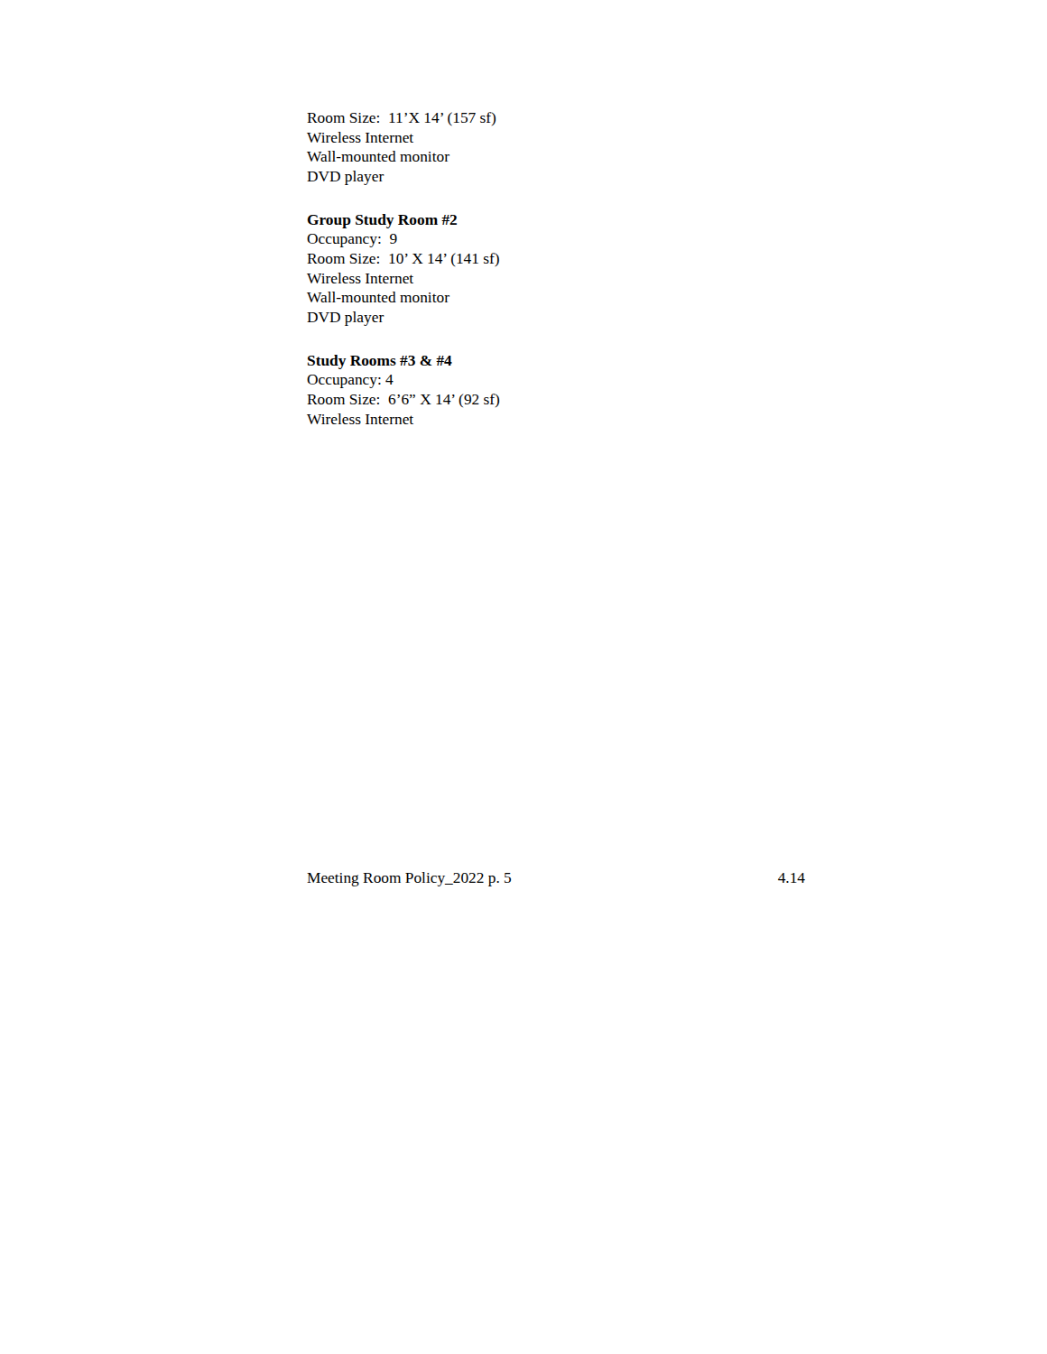Room Size: 11’X 14’ (157 sf)
Wireless Internet
Wall-mounted monitor
DVD player
Group Study Room #2
Occupancy: 9
Room Size: 10’ X 14’ (141 sf)
Wireless Internet
Wall-mounted monitor
DVD player
Study Rooms #3 & #4
Occupancy: 4
Room Size: 6’6” X 14’ (92 sf)
Wireless Internet
Meeting Room Policy_2022 p. 5 4.14